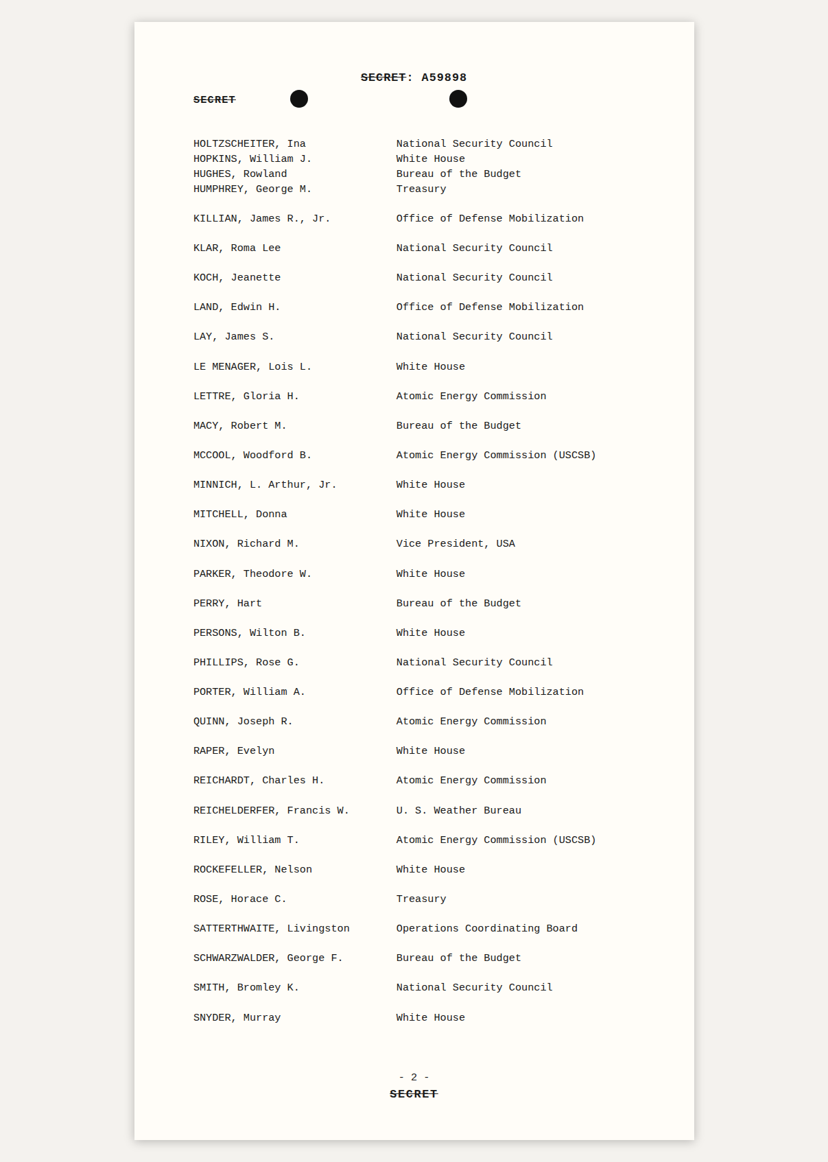SECRET: A59898
SECRET
| HOLTZSCHEITER, Ina | National Security Council |
| HOPKINS, William J. | White House |
| HUGHES, Rowland | Bureau of the Budget |
| HUMPHREY, George M. | Treasury |
| KILLIAN, James R., Jr. | Office of Defense Mobilization |
| KLAR, Roma Lee | National Security Council |
| KOCH, Jeanette | National Security Council |
| LAND, Edwin H. | Office of Defense Mobilization |
| LAY, James S. | National Security Council |
| LE MENAGER, Lois L. | White House |
| LETTRE, Gloria H. | Atomic Energy Commission |
| MACY, Robert M. | Bureau of the Budget |
| MCCOOL, Woodford B. | Atomic Energy Commission (USCSB) |
| MINNICH, L. Arthur, Jr. | White House |
| MITCHELL, Donna | White House |
| NIXON, Richard M. | Vice President, USA |
| PARKER, Theodore W. | White House |
| PERRY, Hart | Bureau of the Budget |
| PERSONS, Wilton B. | White House |
| PHILLIPS, Rose G. | National Security Council |
| PORTER, William A. | Office of Defense Mobilization |
| QUINN, Joseph R. | Atomic Energy Commission |
| RAPER, Evelyn | White House |
| REICHARDT, Charles H. | Atomic Energy Commission |
| REICHELDERFER, Francis W. | U. S. Weather Bureau |
| RILEY, William T. | Atomic Energy Commission (USCSB) |
| ROCKEFELLER, Nelson | White House |
| ROSE, Horace C. | Treasury |
| SATTERTHWAITE, Livingston | Operations Coordinating Board |
| SCHWARZWALDER, George F. | Bureau of the Budget |
| SMITH, Bromley K. | National Security Council |
| SNYDER, Murray | White House |
- 2 -
SECRET